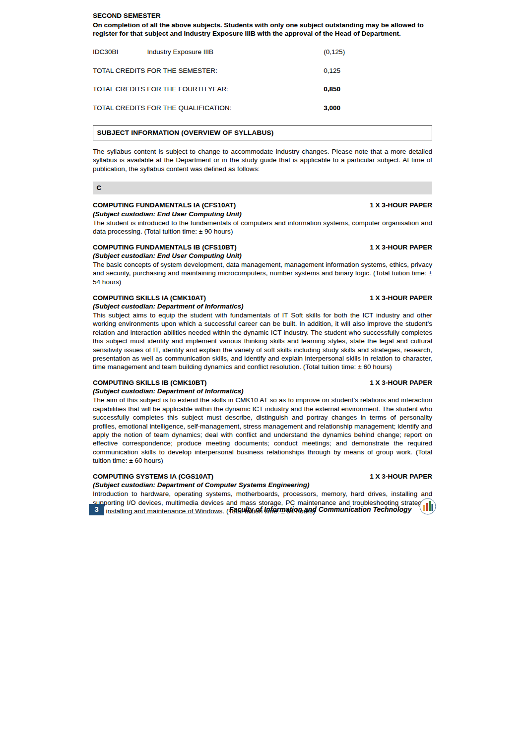SECOND SEMESTER
On completion of all the above subjects. Students with only one subject outstanding may be allowed to register for that subject and Industry Exposure IIIB with the approval of the Head of Department.
| IDC30BI | Industry Exposure IIIB | (0,125) |
| TOTAL CREDITS FOR THE SEMESTER: | 0,125 |
| TOTAL CREDITS FOR THE FOURTH YEAR: | 0,850 |
| TOTAL CREDITS FOR THE QUALIFICATION: | 3,000 |
SUBJECT INFORMATION (OVERVIEW OF SYLLABUS)
The syllabus content is subject to change to accommodate industry changes. Please note that a more detailed syllabus is available at the Department or in the study guide that is applicable to a particular subject. At time of publication, the syllabus content was defined as follows:
C
COMPUTING FUNDAMENTALS IA (CFS10AT) 1 X 3-HOUR PAPER
(Subject custodian: End User Computing Unit)
The student is introduced to the fundamentals of computers and information systems, computer organisation and data processing. (Total tuition time: ± 90 hours)
COMPUTING FUNDAMENTALS IB (CFS10BT) 1 X 3-HOUR PAPER
(Subject custodian: End User Computing Unit)
The basic concepts of system development, data management, management information systems, ethics, privacy and security, purchasing and maintaining microcomputers, number systems and binary logic. (Total tuition time: ± 54 hours)
COMPUTING SKILLS IA (CMK10AT) 1 X 3-HOUR PAPER
(Subject custodian: Department of Informatics)
This subject aims to equip the student with fundamentals of IT Soft skills for both the ICT industry and other working environments upon which a successful career can be built. In addition, it will also improve the student's relation and interaction abilities needed within the dynamic ICT industry. The student who successfully completes this subject must identify and implement various thinking skills and learning styles, state the legal and cultural sensitivity issues of IT, identify and explain the variety of soft skills including study skills and strategies, research, presentation as well as communication skills, and identify and explain interpersonal skills in relation to character, time management and team building dynamics and conflict resolution. (Total tuition time: ± 60 hours)
COMPUTING SKILLS IB (CMK10BT) 1 X 3-HOUR PAPER
(Subject custodian: Department of Informatics)
The aim of this subject is to extend the skills in CMK10 AT so as to improve on student's relations and interaction capabilities that will be applicable within the dynamic ICT industry and the external environment. The student who successfully completes this subject must describe, distinguish and portray changes in terms of personality profiles, emotional intelligence, self-management, stress management and relationship management; identify and apply the notion of team dynamics; deal with conflict and understand the dynamics behind change; report on effective correspondence; produce meeting documents; conduct meetings; and demonstrate the required communication skills to develop interpersonal business relationships through by means of group work. (Total tuition time: ± 60 hours)
COMPUTING SYSTEMS IA (CGS10AT) 1 X 3-HOUR PAPER
(Subject custodian: Department of Computer Systems Engineering)
Introduction to hardware, operating systems, motherboards, processors, memory, hard drives, installing and supporting I/O devices, multimedia devices and mass storage, PC maintenance and troubleshooting strategies, and installing and maintenance of Windows. (Total tuition time: ± 54 hours)
3
Faculty of Information and Communication Technology